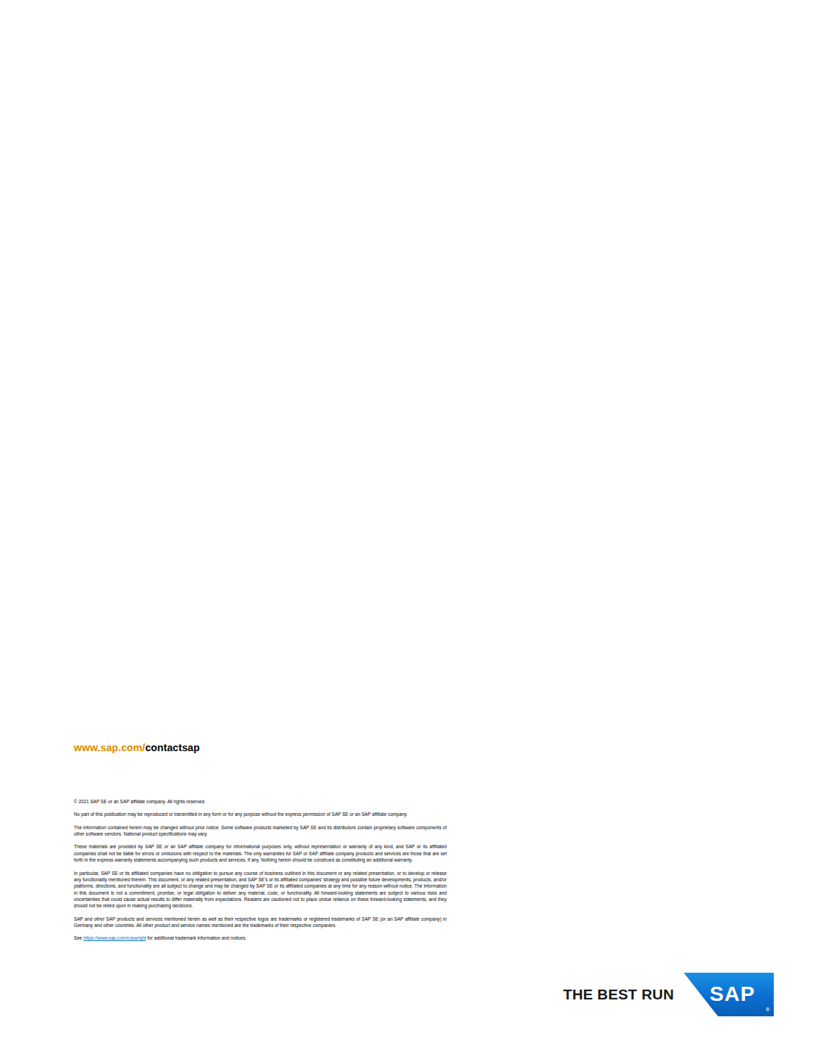www.sap.com/contactsap
© 2021 SAP SE or an SAP affiliate company. All rights reserved.
No part of this publication may be reproduced or transmitted in any form or for any purpose without the express permission of SAP SE or an SAP affiliate company.
The information contained herein may be changed without prior notice. Some software products marketed by SAP SE and its distributors contain proprietary software components of other software vendors. National product specifications may vary.
These materials are provided by SAP SE or an SAP affiliate company for informational purposes only, without representation or warranty of any kind, and SAP or its affiliated companies shall not be liable for errors or omissions with respect to the materials. The only warranties for SAP or SAP affiliate company products and services are those that are set forth in the express warranty statements accompanying such products and services, if any. Nothing herein should be construed as constituting an additional warranty.
In particular, SAP SE or its affiliated companies have no obligation to pursue any course of business outlined in this document or any related presentation, or to develop or release any functionality mentioned therein. This document, or any related presentation, and SAP SE's or its affiliated companies' strategy and possible future developments, products, and/or platforms, directions, and functionality are all subject to change and may be changed by SAP SE or its affiliated companies at any time for any reason without notice. The information in this document is not a commitment, promise, or legal obligation to deliver any material, code, or functionality. All forward-looking statements are subject to various risks and uncertainties that could cause actual results to differ materially from expectations. Readers are cautioned not to place undue reliance on these forward-looking statements, and they should not be relied upon in making purchasing decisions.
SAP and other SAP products and services mentioned herein as well as their respective logos are trademarks or registered trademarks of SAP SE (or an SAP affiliate company) in Germany and other countries. All other product and service names mentioned are the trademarks of their respective companies.
See https://www.sap.com/copyright for additional trademark information and notices.
THE BEST RUN
SAP
®